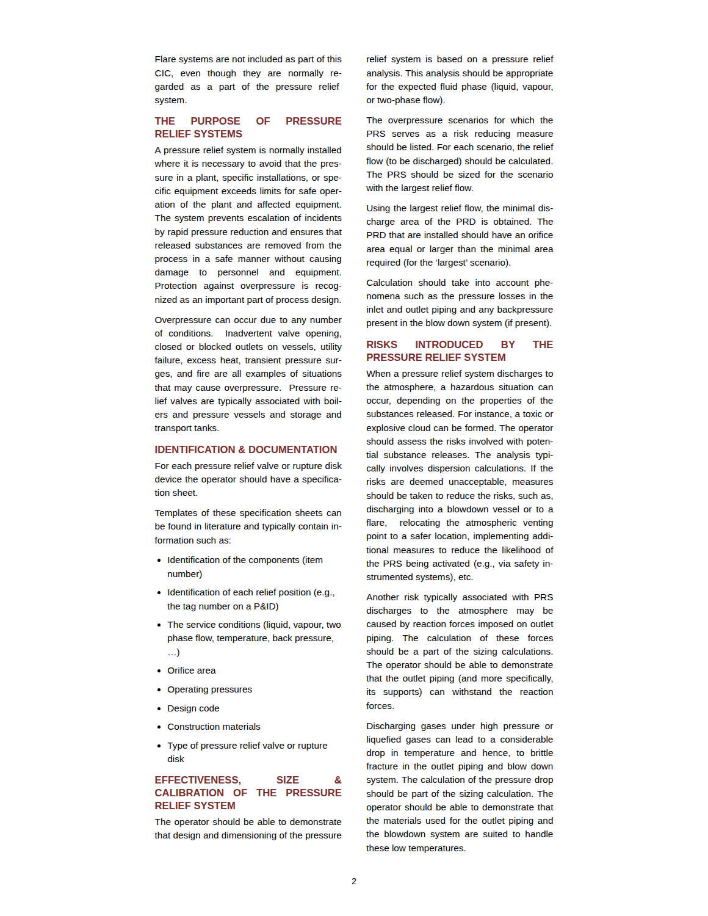Flare systems are not included as part of this CIC, even though they are normally regarded as a part of the pressure relief system.
The purpose of pressure relief systems
A pressure relief system is normally installed where it is necessary to avoid that the pressure in a plant, specific installations, or specific equipment exceeds limits for safe operation of the plant and affected equipment. The system prevents escalation of incidents by rapid pressure reduction and ensures that released substances are removed from the process in a safe manner without causing damage to personnel and equipment. Protection against overpressure is recognized as an important part of process design.
Overpressure can occur due to any number of conditions. Inadvertent valve opening, closed or blocked outlets on vessels, utility failure, excess heat, transient pressure surges, and fire are all examples of situations that may cause overpressure. Pressure relief valves are typically associated with boilers and pressure vessels and storage and transport tanks.
Identification & documentation
For each pressure relief valve or rupture disk device the operator should have a specification sheet.
Templates of these specification sheets can be found in literature and typically contain information such as:
Identification of the components (item number)
Identification of each relief position (e.g., the tag number on a P&ID)
The service conditions (liquid, vapour, two phase flow, temperature, back pressure, …)
Orifice area
Operating pressures
Design code
Construction materials
Type of pressure relief valve or rupture disk
Effectiveness, size & calibration of the pressure relief system
The operator should be able to demonstrate that design and dimensioning of the pressure relief system is based on a pressure relief analysis. This analysis should be appropriate for the expected fluid phase (liquid, vapour, or two-phase flow).
The overpressure scenarios for which the PRS serves as a risk reducing measure should be listed. For each scenario, the relief flow (to be discharged) should be calculated. The PRS should be sized for the scenario with the largest relief flow.
Using the largest relief flow, the minimal discharge area of the PRD is obtained. The PRD that are installed should have an orifice area equal or larger than the minimal area required (for the ‘largest’ scenario).
Calculation should take into account phenomena such as the pressure losses in the inlet and outlet piping and any backpressure present in the blow down system (if present).
Risks introduced by the pressure relief system
When a pressure relief system discharges to the atmosphere, a hazardous situation can occur, depending on the properties of the substances released. For instance, a toxic or explosive cloud can be formed. The operator should assess the risks involved with potential substance releases. The analysis typically involves dispersion calculations. If the risks are deemed unacceptable, measures should be taken to reduce the risks, such as, discharging into a blowdown vessel or to a flare, relocating the atmospheric venting point to a safer location, implementing additional measures to reduce the likelihood of the PRS being activated (e.g., via safety instrumented systems), etc.
Another risk typically associated with PRS discharges to the atmosphere may be caused by reaction forces imposed on outlet piping. The calculation of these forces should be a part of the sizing calculations. The operator should be able to demonstrate that the outlet piping (and more specifically, its supports) can withstand the reaction forces.
Discharging gases under high pressure or liquefied gases can lead to a considerable drop in temperature and hence, to brittle fracture in the outlet piping and blow down system. The calculation of the pressure drop should be part of the sizing calculation. The operator should be able to demonstrate that the materials used for the outlet piping and the blowdown system are suited to handle these low temperatures.
2